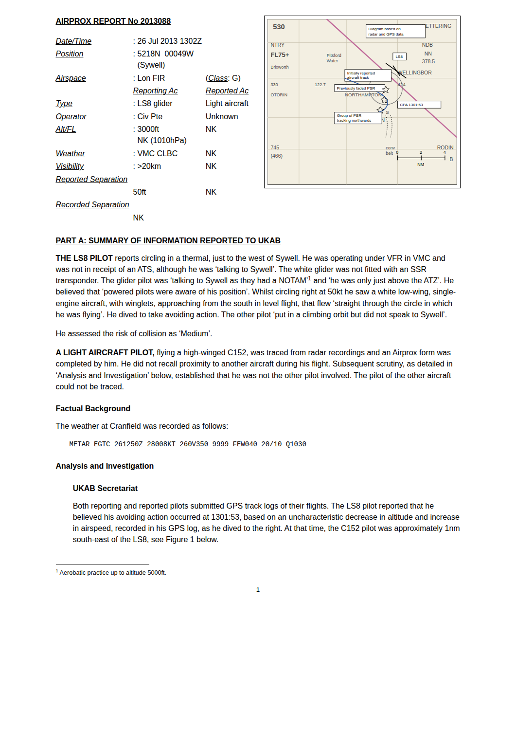AIRPROX REPORT No 2013088
| Date/Time | : 26 Jul 2013 1302Z | |
| Position | : 5218N 00049W (Sywell) | |
| Airspace | : Lon FIR | ( Class : G) |
| | Reporting Ac | Reported Ac |
| Type | : LS8 glider | Light aircraft |
| Operator | : Civ Pte | Unknown |
| Alt/FL | : 3000ft NK (1010hPa) | NK |
| Weather | : VMC CLBC | NK |
| Visibility | : >20km | NK |
| Reported Separation | | |
| | 50ft | NK |
| Recorded Separation | | |
| | NK | |
530 KETTERING NTRY FL75+ Pitsford Water Brixworth NDB NN 378.5 IG WELLINGBOR 330 122.7 424 OTORIN NORTHAMPTON/ S NORTHAMPTON 745 (466) conv belt RODIN B Diagram based on radar and GPS data LS8 Initially reported aircraft track Previously faded PSR CPA 1301:53 Group of PSR tracking northwards 0 2 4 NM
PART A: SUMMARY OF INFORMATION REPORTED TO UKAB
THE LS8 PILOT reports circling in a thermal, just to the west of Sywell. He was operating under VFR in VMC and was not in receipt of an ATS, although he was ‘talking to Sywell’. The white glider was not fitted with an SSR transponder. The glider pilot was ‘talking to Sywell as they had a NOTAM’1 and ‘he was only just above the ATZ’. He believed that ‘powered pilots were aware of his position’. Whilst circling right at 50kt he saw a white low-wing, single-engine aircraft, with winglets, approaching from the south in level flight, that flew ‘straight through the circle in which he was flying’. He dived to take avoiding action. The other pilot ‘put in a climbing orbit but did not speak to Sywell’.
He assessed the risk of collision as ‘Medium’.
A LIGHT AIRCRAFT PILOT, flying a high-winged C152, was traced from radar recordings and an Airprox form was completed by him. He did not recall proximity to another aircraft during his flight. Subsequent scrutiny, as detailed in ‘Analysis and Investigation’ below, established that he was not the other pilot involved. The pilot of the other aircraft could not be traced.
Factual Background
The weather at Cranfield was recorded as follows:
METAR EGTC 261250Z 28008KT 260V350 9999 FEW040 20/10 Q1030
Analysis and Investigation
UKAB Secretariat
Both reporting and reported pilots submitted GPS track logs of their flights. The LS8 pilot reported that he believed his avoiding action occurred at 1301:53, based on an uncharacteristic decrease in altitude and increase in airspeed, recorded in his GPS log, as he dived to the right. At that time, the C152 pilot was approximately 1nm south-east of the LS8, see Figure 1 below.
1 Aerobatic practice up to altitude 5000ft.
1